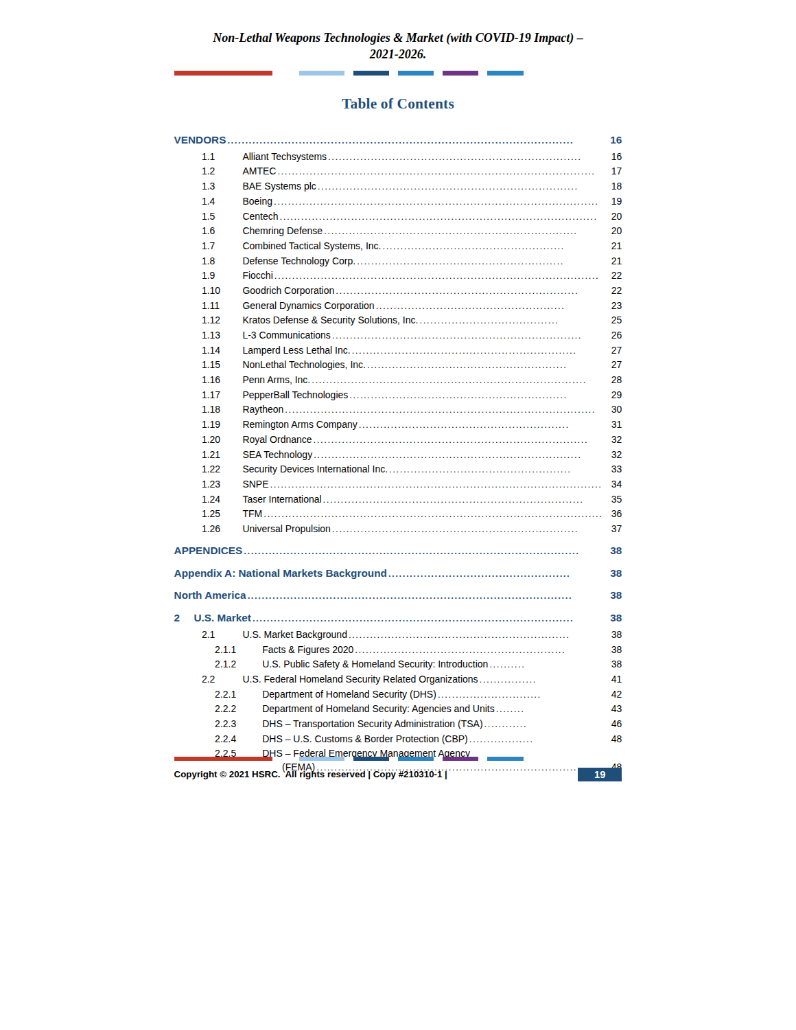Non-Lethal Weapons Technologies & Market (with COVID-19 Impact) –
2021-2026.
Table of Contents
VENDORS ................................................................................................. 16
1.1 Alliant Techsystems ....................................................................... 16
1.2 AMTEC ......................................................................................... 17
1.3 BAE Systems plc ......................................................................... 18
1.4 Boeing ........................................................................................... 19
1.5 Centech ......................................................................................... 20
1.6 Chemring Defense ....................................................................... 20
1.7 Combined Tactical Systems, Inc. ................................................... 21
1.8 Defense Technology Corp. .......................................................... 21
1.9 Fiocchi ........................................................................................... 22
1.10 Goodrich Corporation .................................................................... 22
1.11 General Dynamics Corporation ..................................................... 23
1.12 Kratos Defense & Security Solutions, Inc. ....................................... 25
1.13 L-3 Communications ...................................................................... 26
1.14 Lamperd Less Lethal Inc. ............................................................... 27
1.15 NonLethal Technologies, Inc. ........................................................ 27
1.16 Penn Arms, Inc. ............................................................................. 28
1.17 PepperBall Technologies ............................................................. 29
1.18 Raytheon ....................................................................................... 30
1.19 Remington Arms Company ........................................................... 31
1.20 Royal Ordnance ............................................................................. 32
1.21 SEA Technology ........................................................................... 32
1.22 Security Devices International Inc. ................................................... 33
1.23 SNPE .............................................................................................. 34
1.24 Taser International ......................................................................... 35
1.25 TFM ................................................................................................. 36
1.26 Universal Propulsion ..................................................................... 37
APPENDICES .............................................................................................. 38
Appendix A: National Markets Background ................................................... 38
North America ........................................................................................... 38
2 U.S. Market .......................................................................................... 38
2.1 U.S. Market Background .............................................................. 38
2.1.1 Facts & Figures 2020 ........................................................... 38
2.1.2 U.S. Public Safety & Homeland Security: Introduction .......... 38
2.2 U.S. Federal Homeland Security Related Organizations ................ 41
2.2.1 Department of Homeland Security (DHS) ............................. 42
2.2.2 Department of Homeland Security: Agencies and Units ........ 43
2.2.3 DHS – Transportation Security Administration (TSA) ............ 46
2.2.4 DHS – U.S. Customs & Border Protection (CBP) .................. 48
2.2.5 DHS – Federal Emergency Management Agency
(FEMA) ............................................................................... 48
Copyright © 2021 HSRC. All rights reserved | Copy #210310-1 | 19